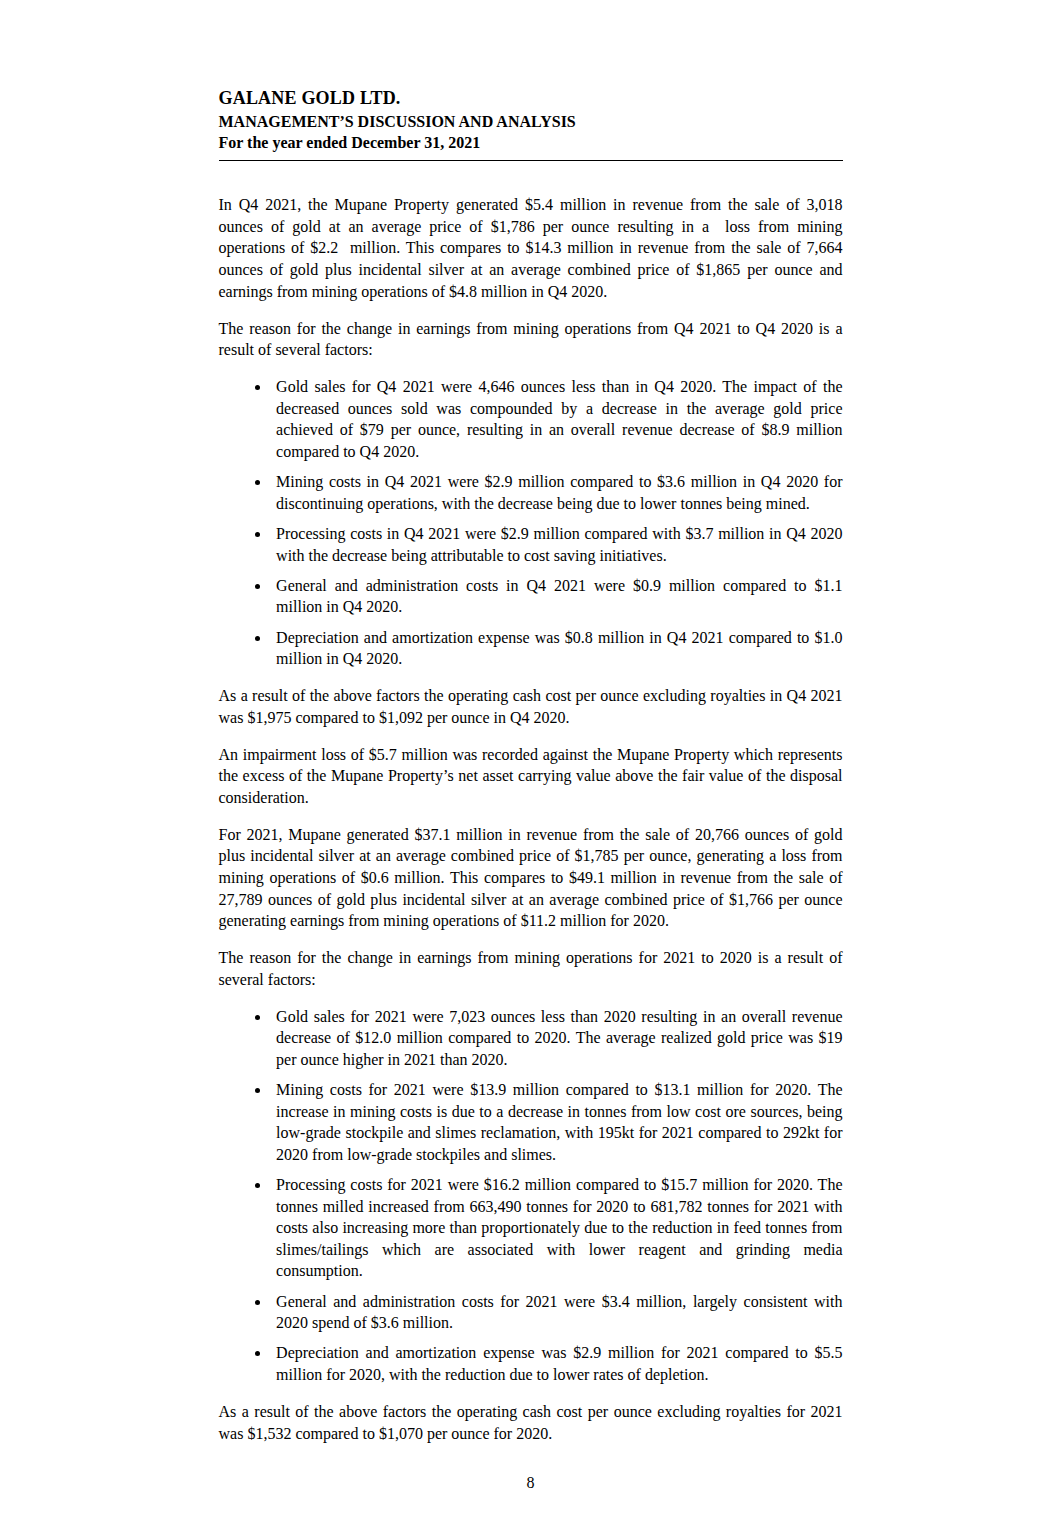GALANE GOLD LTD.
MANAGEMENT’S DISCUSSION AND ANALYSIS
For the year ended December 31, 2021
In Q4 2021, the Mupane Property generated $5.4 million in revenue from the sale of 3,018 ounces of gold at an average price of $1,786 per ounce resulting in a loss from mining operations of $2.2 million. This compares to $14.3 million in revenue from the sale of 7,664 ounces of gold plus incidental silver at an average combined price of $1,865 per ounce and earnings from mining operations of $4.8 million in Q4 2020.
The reason for the change in earnings from mining operations from Q4 2021 to Q4 2020 is a result of several factors:
Gold sales for Q4 2021 were 4,646 ounces less than in Q4 2020. The impact of the decreased ounces sold was compounded by a decrease in the average gold price achieved of $79 per ounce, resulting in an overall revenue decrease of $8.9 million compared to Q4 2020.
Mining costs in Q4 2021 were $2.9 million compared to $3.6 million in Q4 2020 for discontinuing operations, with the decrease being due to lower tonnes being mined.
Processing costs in Q4 2021 were $2.9 million compared with $3.7 million in Q4 2020 with the decrease being attributable to cost saving initiatives.
General and administration costs in Q4 2021 were $0.9 million compared to $1.1 million in Q4 2020.
Depreciation and amortization expense was $0.8 million in Q4 2021 compared to $1.0 million in Q4 2020.
As a result of the above factors the operating cash cost per ounce excluding royalties in Q4 2021 was $1,975 compared to $1,092 per ounce in Q4 2020.
An impairment loss of $5.7 million was recorded against the Mupane Property which represents the excess of the Mupane Property’s net asset carrying value above the fair value of the disposal consideration.
For 2021, Mupane generated $37.1 million in revenue from the sale of 20,766 ounces of gold plus incidental silver at an average combined price of $1,785 per ounce, generating a loss from mining operations of $0.6 million. This compares to $49.1 million in revenue from the sale of 27,789 ounces of gold plus incidental silver at an average combined price of $1,766 per ounce generating earnings from mining operations of $11.2 million for 2020.
The reason for the change in earnings from mining operations for 2021 to 2020 is a result of several factors:
Gold sales for 2021 were 7,023 ounces less than 2020 resulting in an overall revenue decrease of $12.0 million compared to 2020. The average realized gold price was $19 per ounce higher in 2021 than 2020.
Mining costs for 2021 were $13.9 million compared to $13.1 million for 2020. The increase in mining costs is due to a decrease in tonnes from low cost ore sources, being low-grade stockpile and slimes reclamation, with 195kt for 2021 compared to 292kt for 2020 from low-grade stockpiles and slimes.
Processing costs for 2021 were $16.2 million compared to $15.7 million for 2020. The tonnes milled increased from 663,490 tonnes for 2020 to 681,782 tonnes for 2021 with costs also increasing more than proportionately due to the reduction in feed tonnes from slimes/tailings which are associated with lower reagent and grinding media consumption.
General and administration costs for 2021 were $3.4 million, largely consistent with 2020 spend of $3.6 million.
Depreciation and amortization expense was $2.9 million for 2021 compared to $5.5 million for 2020, with the reduction due to lower rates of depletion.
As a result of the above factors the operating cash cost per ounce excluding royalties for 2021 was $1,532 compared to $1,070 per ounce for 2020.
8